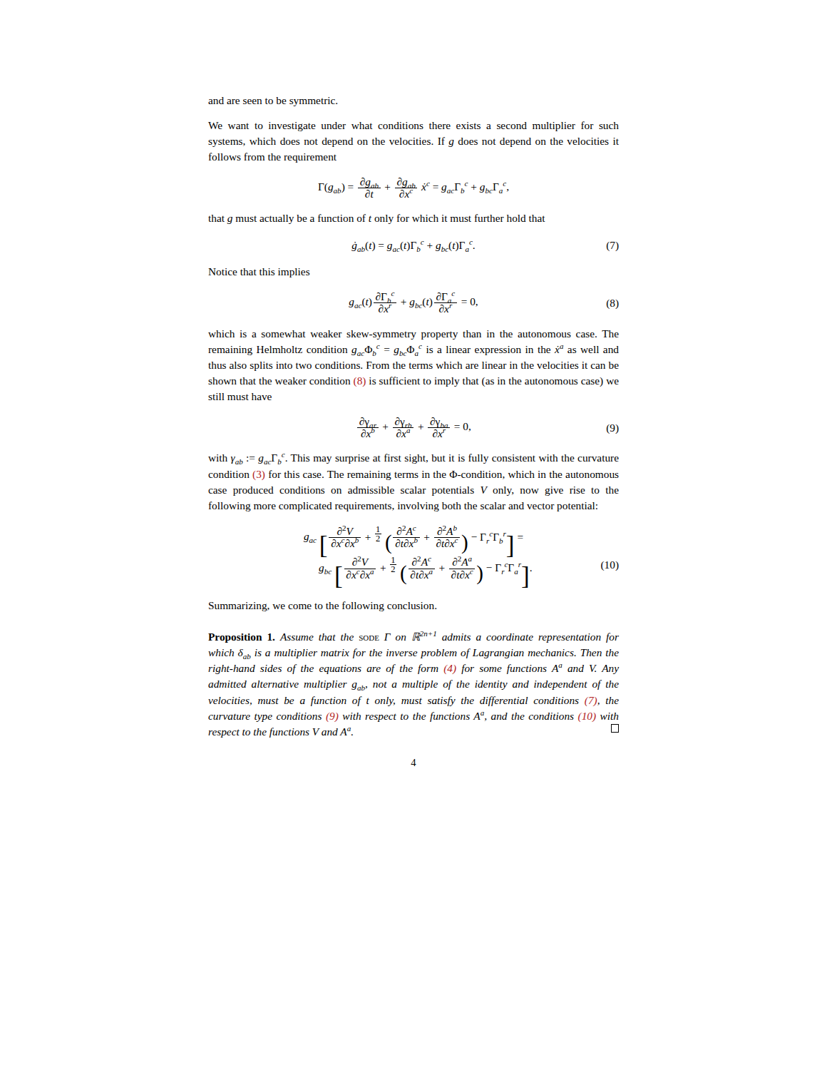and are seen to be symmetric.
We want to investigate under what conditions there exists a second multiplier for such systems, which does not depend on the velocities. If g does not depend on the velocities it follows from the requirement
Γ(gab) = ∂gab∂t + ∂gab∂xc ẋc = gac Γbc + gbc Γac,
that g must actually be a function of t only for which it must further hold that
ġab(t) = gac(t)Γbc + gbc(t)Γac. (7)
Notice that this implies
gac(t)∂Γbc∂xr + gbc(t)∂Γac∂xr = 0, (8)
which is a somewhat weaker skew-symmetry property than in the autonomous case. The remaining Helmholtz condition gac Φbc = gbc Φac is a linear expression in the ẋa as well and thus also splits into two conditions. From the terms which are linear in the velocities it can be shown that the weaker condition (8) is sufficient to imply that (as in the autonomous case) we still must have
∂γar∂xb + ∂γrb∂xa + ∂γba∂xr = 0, (9)
with γab := gac Γbc. This may surprise at first sight, but it is fully consistent with the curvature condition (3) for this case. The remaining terms in the Φ-condition, which in the autonomous case produced conditions on admissible scalar potentials V only, now give rise to the following more complicated requirements, involving both the scalar and vector potential:
gac [∂2V∂xc∂xb + 12 (∂2Ac∂t∂xb + ∂2Ab∂t∂xc) − ΓrcΓbr] = gbc [∂2V∂xc∂xa + 12 (∂2Ac∂t∂xa + ∂2Aa∂t∂xc) − ΓrcΓar]. (10)
Summarizing, we come to the following conclusion.
Proposition 1. Assume that the sode Γ on ℝ2n+1 admits a coordinate representation for which δab is a multiplier matrix for the inverse problem of Lagrangian mechanics. Then the right-hand sides of the equations are of the form (4) for some functions Aa and V. Any admitted alternative multiplier gab, not a multiple of the identity and independent of the velocities, must be a function of t only, must satisfy the differential conditions (7), the curvature type conditions (9) with respect to the functions Aa, and the conditions (10) with respect to the functions V and Aa.
4